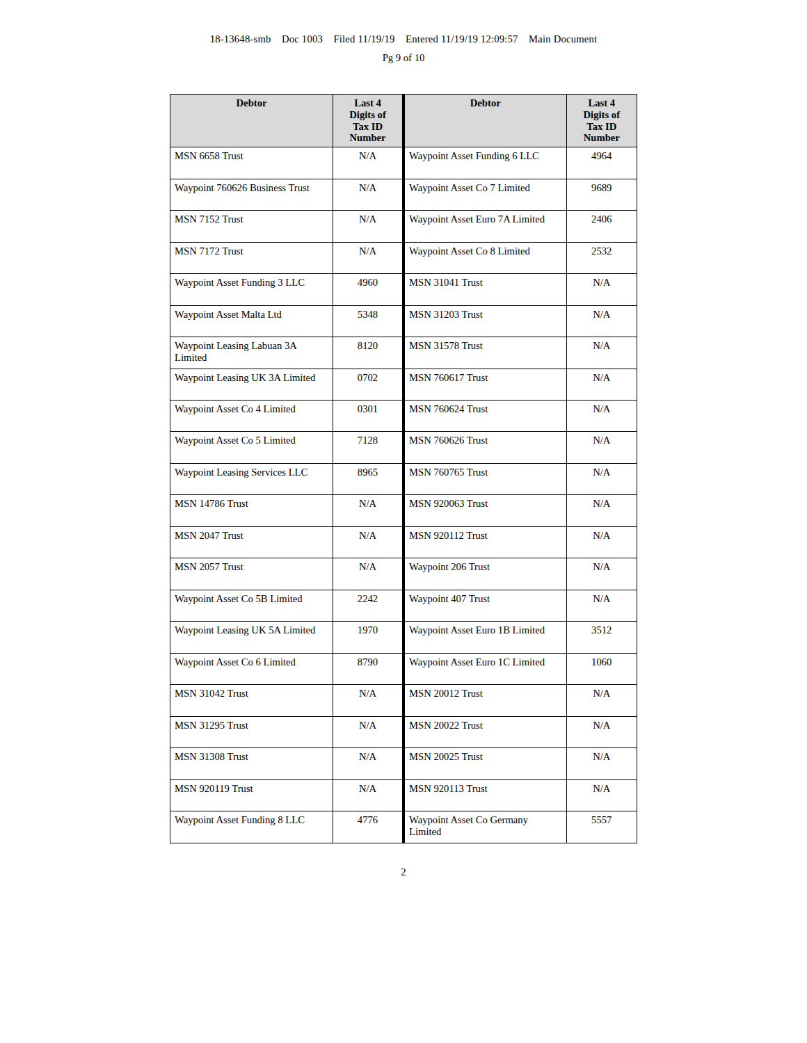18-13648-smb Doc 1003 Filed 11/19/19 Entered 11/19/19 12:09:57 Main Document
Pg 9 of 10
| Debtor | Last 4 Digits of Tax ID Number | Debtor | Last 4 Digits of Tax ID Number |
| --- | --- | --- | --- |
| MSN 6658 Trust | N/A | Waypoint Asset Funding 6 LLC | 4964 |
| Waypoint 760626 Business Trust | N/A | Waypoint Asset Co 7 Limited | 9689 |
| MSN 7152 Trust | N/A | Waypoint Asset Euro 7A Limited | 2406 |
| MSN 7172 Trust | N/A | Waypoint Asset Co 8 Limited | 2532 |
| Waypoint Asset Funding 3 LLC | 4960 | MSN 31041 Trust | N/A |
| Waypoint Asset Malta Ltd | 5348 | MSN 31203 Trust | N/A |
| Waypoint Leasing Labuan 3A Limited | 8120 | MSN 31578 Trust | N/A |
| Waypoint Leasing UK 3A Limited | 0702 | MSN 760617 Trust | N/A |
| Waypoint Asset Co 4 Limited | 0301 | MSN 760624 Trust | N/A |
| Waypoint Asset Co 5 Limited | 7128 | MSN 760626 Trust | N/A |
| Waypoint Leasing Services LLC | 8965 | MSN 760765 Trust | N/A |
| MSN 14786 Trust | N/A | MSN 920063 Trust | N/A |
| MSN 2047 Trust | N/A | MSN 920112 Trust | N/A |
| MSN 2057 Trust | N/A | Waypoint 206 Trust | N/A |
| Waypoint Asset Co 5B Limited | 2242 | Waypoint 407 Trust | N/A |
| Waypoint Leasing UK 5A Limited | 1970 | Waypoint Asset Euro 1B Limited | 3512 |
| Waypoint Asset Co 6 Limited | 8790 | Waypoint Asset Euro 1C Limited | 1060 |
| MSN 31042 Trust | N/A | MSN 20012 Trust | N/A |
| MSN 31295 Trust | N/A | MSN 20022 Trust | N/A |
| MSN 31308 Trust | N/A | MSN 20025 Trust | N/A |
| MSN 920119 Trust | N/A | MSN 920113 Trust | N/A |
| Waypoint Asset Funding 8 LLC | 4776 | Waypoint Asset Co Germany Limited | 5557 |
2